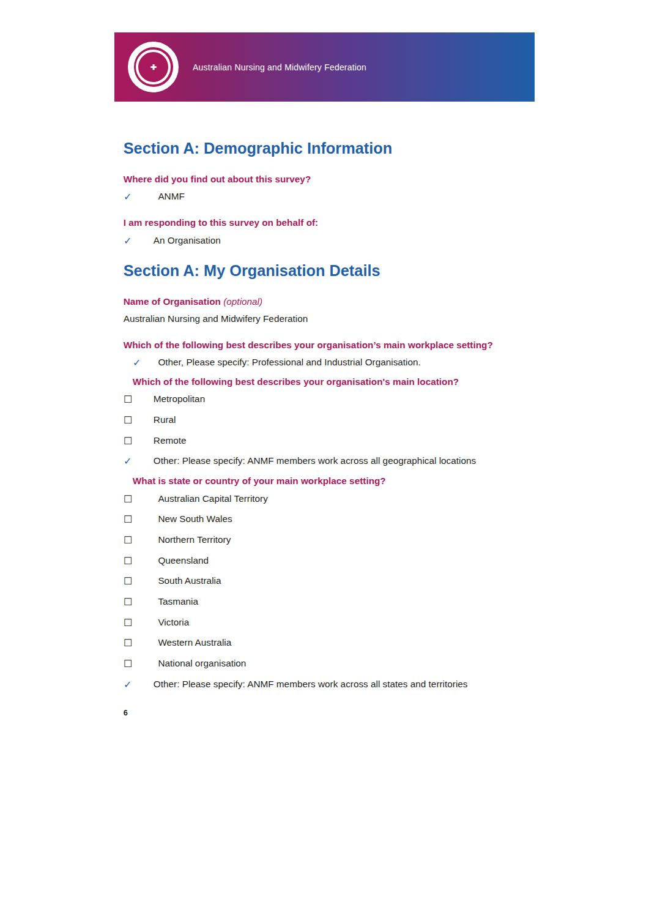✚
Australian Nursing and Midwifery Federation
Section A: Demographic Information
Where did you find out about this survey?
✓ ANMF
I am responding to this survey on behalf of:
✓ An Organisation
Section A: My Organisation Details
Name of Organisation (optional)
Australian Nursing and Midwifery Federation
Which of the following best describes your organisation’s main workplace setting?
✓ Other, Please specify: Professional and Industrial Organisation.
Which of the following best describes your organisation's main location?
☐Metropolitan
☐Rural
☐Remote
✓Other: Please specify: ANMF members work across all geographical locations
What is state or country of your main workplace setting?
☐Australian Capital Territory
☐New South Wales
☐Northern Territory
☐Queensland
☐South Australia
☐Tasmania
☐Victoria
☐Western Australia
☐National organisation
✓Other: Please specify: ANMF members work across all states and territories
6